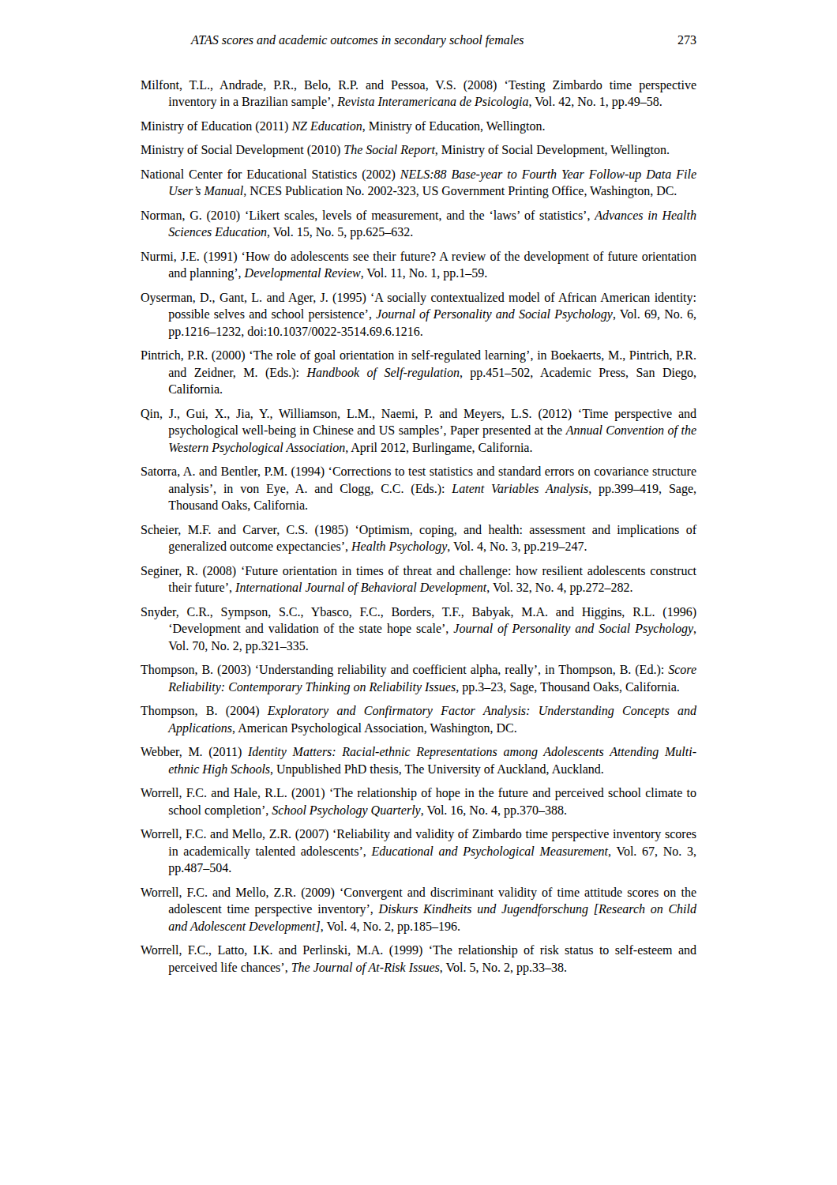ATAS scores and academic outcomes in secondary school females 273
Milfont, T.L., Andrade, P.R., Belo, R.P. and Pessoa, V.S. (2008) ‘Testing Zimbardo time perspective inventory in a Brazilian sample’, Revista Interamericana de Psicologia, Vol. 42, No. 1, pp.49–58.
Ministry of Education (2011) NZ Education, Ministry of Education, Wellington.
Ministry of Social Development (2010) The Social Report, Ministry of Social Development, Wellington.
National Center for Educational Statistics (2002) NELS:88 Base-year to Fourth Year Follow-up Data File User’s Manual, NCES Publication No. 2002-323, US Government Printing Office, Washington, DC.
Norman, G. (2010) ‘Likert scales, levels of measurement, and the ‘laws’ of statistics’, Advances in Health Sciences Education, Vol. 15, No. 5, pp.625–632.
Nurmi, J.E. (1991) ‘How do adolescents see their future? A review of the development of future orientation and planning’, Developmental Review, Vol. 11, No. 1, pp.1–59.
Oyserman, D., Gant, L. and Ager, J. (1995) ‘A socially contextualized model of African American identity: possible selves and school persistence’, Journal of Personality and Social Psychology, Vol. 69, No. 6, pp.1216–1232, doi:10.1037/0022-3514.69.6.1216.
Pintrich, P.R. (2000) ‘The role of goal orientation in self-regulated learning’, in Boekaerts, M., Pintrich, P.R. and Zeidner, M. (Eds.): Handbook of Self-regulation, pp.451–502, Academic Press, San Diego, California.
Qin, J., Gui, X., Jia, Y., Williamson, L.M., Naemi, P. and Meyers, L.S. (2012) ‘Time perspective and psychological well-being in Chinese and US samples’, Paper presented at the Annual Convention of the Western Psychological Association, April 2012, Burlingame, California.
Satorra, A. and Bentler, P.M. (1994) ‘Corrections to test statistics and standard errors on covariance structure analysis’, in von Eye, A. and Clogg, C.C. (Eds.): Latent Variables Analysis, pp.399–419, Sage, Thousand Oaks, California.
Scheier, M.F. and Carver, C.S. (1985) ‘Optimism, coping, and health: assessment and implications of generalized outcome expectancies’, Health Psychology, Vol. 4, No. 3, pp.219–247.
Seginer, R. (2008) ‘Future orientation in times of threat and challenge: how resilient adolescents construct their future’, International Journal of Behavioral Development, Vol. 32, No. 4, pp.272–282.
Snyder, C.R., Sympson, S.C., Ybasco, F.C., Borders, T.F., Babyak, M.A. and Higgins, R.L. (1996) ‘Development and validation of the state hope scale’, Journal of Personality and Social Psychology, Vol. 70, No. 2, pp.321–335.
Thompson, B. (2003) ‘Understanding reliability and coefficient alpha, really’, in Thompson, B. (Ed.): Score Reliability: Contemporary Thinking on Reliability Issues, pp.3–23, Sage, Thousand Oaks, California.
Thompson, B. (2004) Exploratory and Confirmatory Factor Analysis: Understanding Concepts and Applications, American Psychological Association, Washington, DC.
Webber, M. (2011) Identity Matters: Racial-ethnic Representations among Adolescents Attending Multi-ethnic High Schools, Unpublished PhD thesis, The University of Auckland, Auckland.
Worrell, F.C. and Hale, R.L. (2001) ‘The relationship of hope in the future and perceived school climate to school completion’, School Psychology Quarterly, Vol. 16, No. 4, pp.370–388.
Worrell, F.C. and Mello, Z.R. (2007) ‘Reliability and validity of Zimbardo time perspective inventory scores in academically talented adolescents’, Educational and Psychological Measurement, Vol. 67, No. 3, pp.487–504.
Worrell, F.C. and Mello, Z.R. (2009) ‘Convergent and discriminant validity of time attitude scores on the adolescent time perspective inventory’, Diskurs Kindheits und Jugendforschung [Research on Child and Adolescent Development], Vol. 4, No. 2, pp.185–196.
Worrell, F.C., Latto, I.K. and Perlinski, M.A. (1999) ‘The relationship of risk status to self-esteem and perceived life chances’, The Journal of At-Risk Issues, Vol. 5, No. 2, pp.33–38.